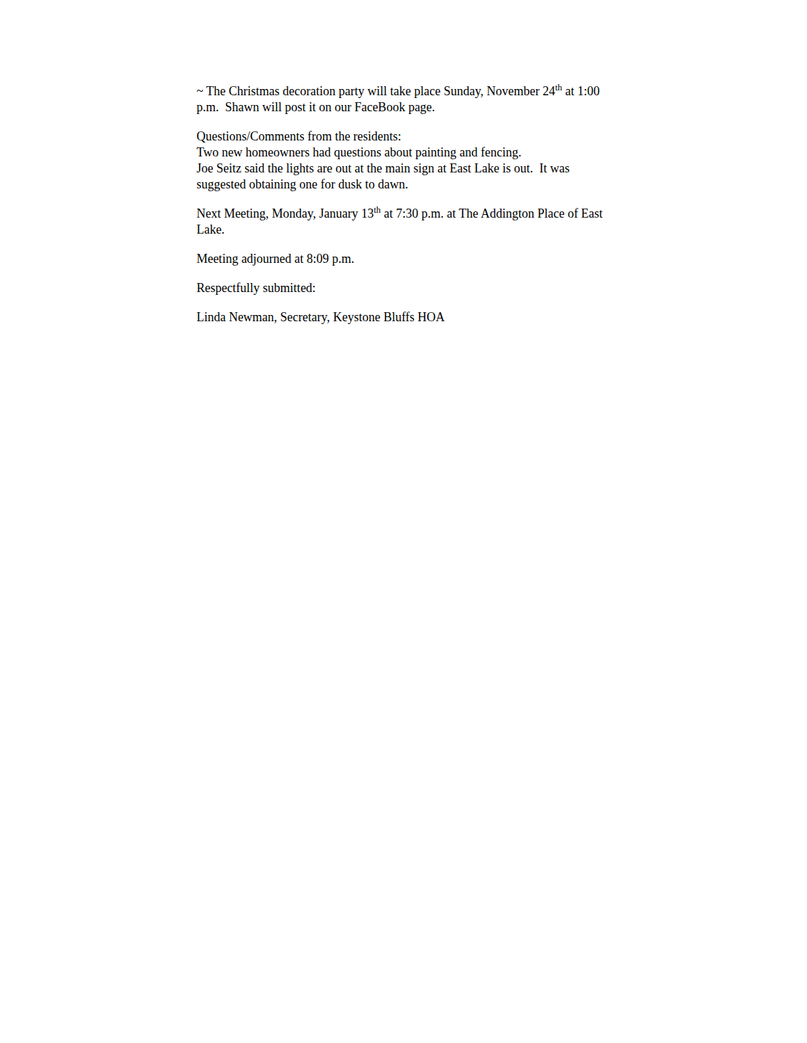~ The Christmas decoration party will take place Sunday, November 24th at 1:00 p.m. Shawn will post it on our FaceBook page.
Questions/Comments from the residents:
Two new homeowners had questions about painting and fencing.
Joe Seitz said the lights are out at the main sign at East Lake is out. It was suggested obtaining one for dusk to dawn.
Next Meeting, Monday, January 13th at 7:30 p.m. at The Addington Place of East Lake.
Meeting adjourned at 8:09 p.m.
Respectfully submitted:
Linda Newman, Secretary, Keystone Bluffs HOA